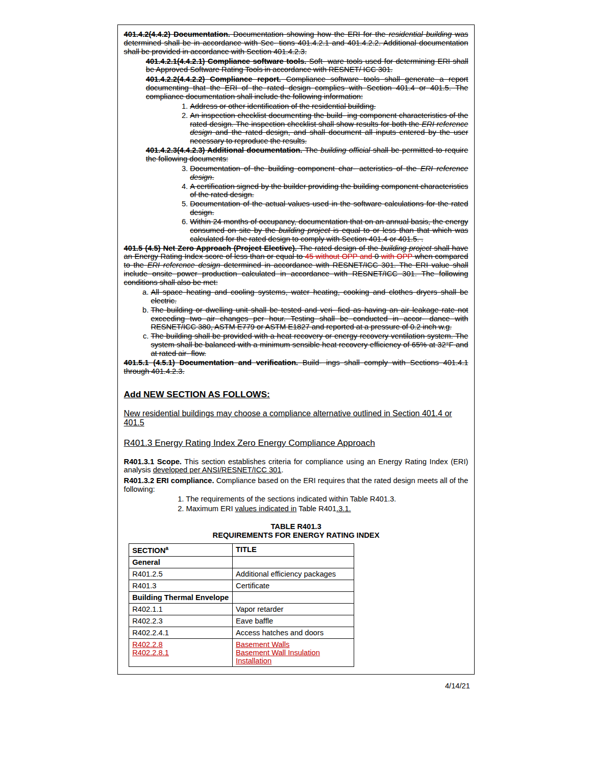401.4.2(4.4.2) Documentation. Documentation showing how the ERI for the residential building was determined shall be in accordance with Sec- tions 401.4.2.1 and 401.4.2.2. Additional documentation shall be provided in accordance with Section 401.4.2.3.
401.4.2.1(4.4.2.1) Compliance software tools. Soft- ware tools used for determining ERI shall be Approved Software Rating Tools in accordance with RESNET/ ICC 301.
401.4.2.2(4.4.2.2) Compliance report. Compliance software tools shall generate a report documenting that the ERI of the rated design complies with Section 401.4 or 401.5. The compliance documentation shall include the following information:
Address or other identification of the residential building.
An inspection checklist documenting the build- ing component characteristics of the rated design. The inspection checklist shall show results for both the ERI reference design and the rated design, and shall document all inputs entered by the user necessary to reproduce the results.
401.4.2.3(4.4.2.3) Additional documentation. The building official shall be permitted to require the following documents:
Documentation of the building component char- acteristics of the ERI reference design.
A certification signed by the builder providing the building component characteristics of the rated design.
Documentation of the actual values used in the software calculations for the rated design.
Within 24 months of occupancy, documentation that on an annual basis, the energy consumed on site by the building project is equal to or less than that which was calculated for the rated design to comply with Section 401.4 or 401.5. .
401.5 (4.5) Net Zero Approach (Project Elective). The rated design of the building project shall have an Energy Rating Index score of less than or equal to 45 without OPP and 0 with OPP when compared to the ERI reference design determined in accordance with RESNET/ICC 301. The ERI value shall include onsite power production calculated in accordance with RESNET/ICC 301. The following conditions shall also be met:
All space heating and cooling systems, water heating, cooking and clothes dryers shall be electric.
The building or dwelling unit shall be tested and veri- fied as having an air leakage rate not exceeding two air changes per hour. Testing shall be conducted in accor- dance with RESNET/ICC 380, ASTM E779 or ASTM E1827 and reported at a pressure of 0.2 inch w.g.
The building shall be provided with a heat recovery or energy recovery ventilation system. The system shall be balanced with a minimum sensible heat recovery efficiency of 65% at 32°F and at rated air- flow.
401.5.1 (4.5.1) Documentation and verification. Build- ings shall comply with Sections 401.4.1 through 401.4.2.3.
Add NEW SECTION AS FOLLOWS:
New residential buildings may choose a compliance alternative outlined in Section 401.4 or 401.5
R401.3 Energy Rating Index Zero Energy Compliance Approach
R401.3.1 Scope. This section establishes criteria for compliance using an Energy Rating Index (ERI) analysis developed per ANSI/RESNET/ICC 301.
R401.3.2 ERI compliance. Compliance based on the ERI requires that the rated design meets all of the following:
1. The requirements of the sections indicated within Table R401.3.
2. Maximum ERI values indicated in Table R401.3.1.
TABLE R401.3
REQUIREMENTS FOR ENERGY RATING INDEX
| SECTION a | TITLE |
| General | |
| R401.2.5 | Additional efficiency packages |
| R401.3 | Certificate |
| Building Thermal Envelope | |
| R402.1.1 | Vapor retarder |
| R402.2.3 | Eave baffle |
| R402.2.4.1 | Access hatches and doors |
| R402.2.8 R402.2.8.1 | Basement Walls Basement Wall Insulation Installation |
4/14/21